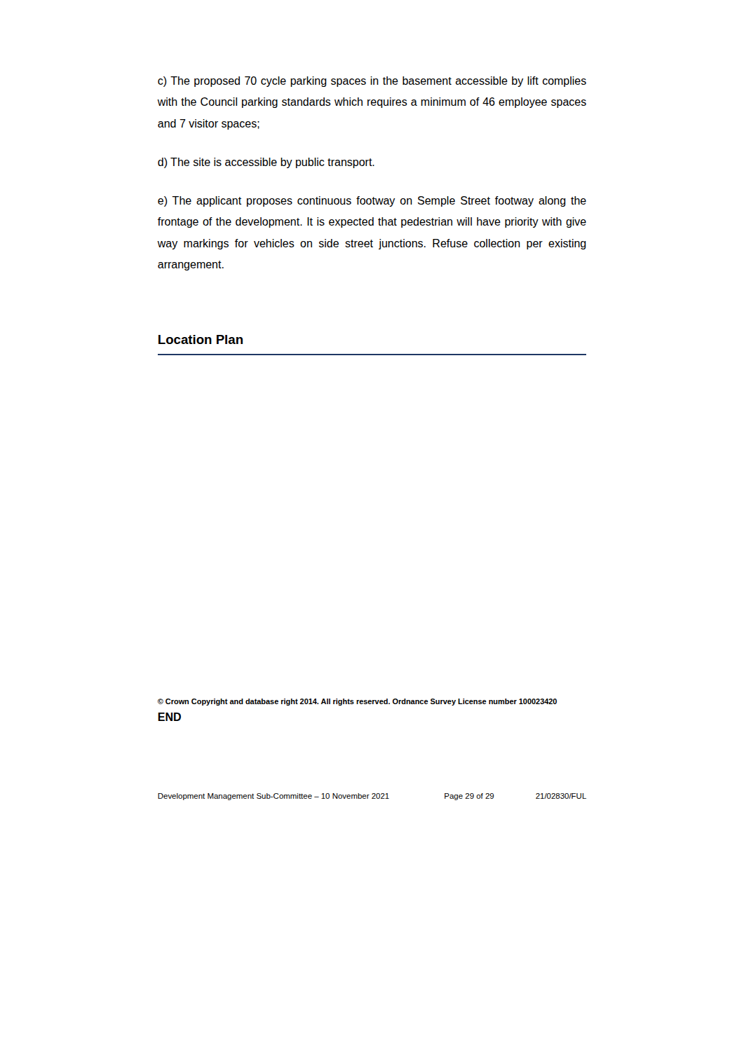c) The proposed 70 cycle parking spaces in the basement accessible by lift complies with the Council parking standards which requires a minimum of 46 employee spaces and 7 visitor spaces;
d) The site is accessible by public transport.
e) The applicant proposes continuous footway on Semple Street footway along the frontage of the development. It is expected that pedestrian will have priority with give way markings for vehicles on side street junctions. Refuse collection per existing arrangement.
Location Plan
© Crown Copyright and database right 2014. All rights reserved. Ordnance Survey License number 100023420
END
Development Management Sub-Committee – 10 November 2021 Page 29 of 29 21/02830/FUL